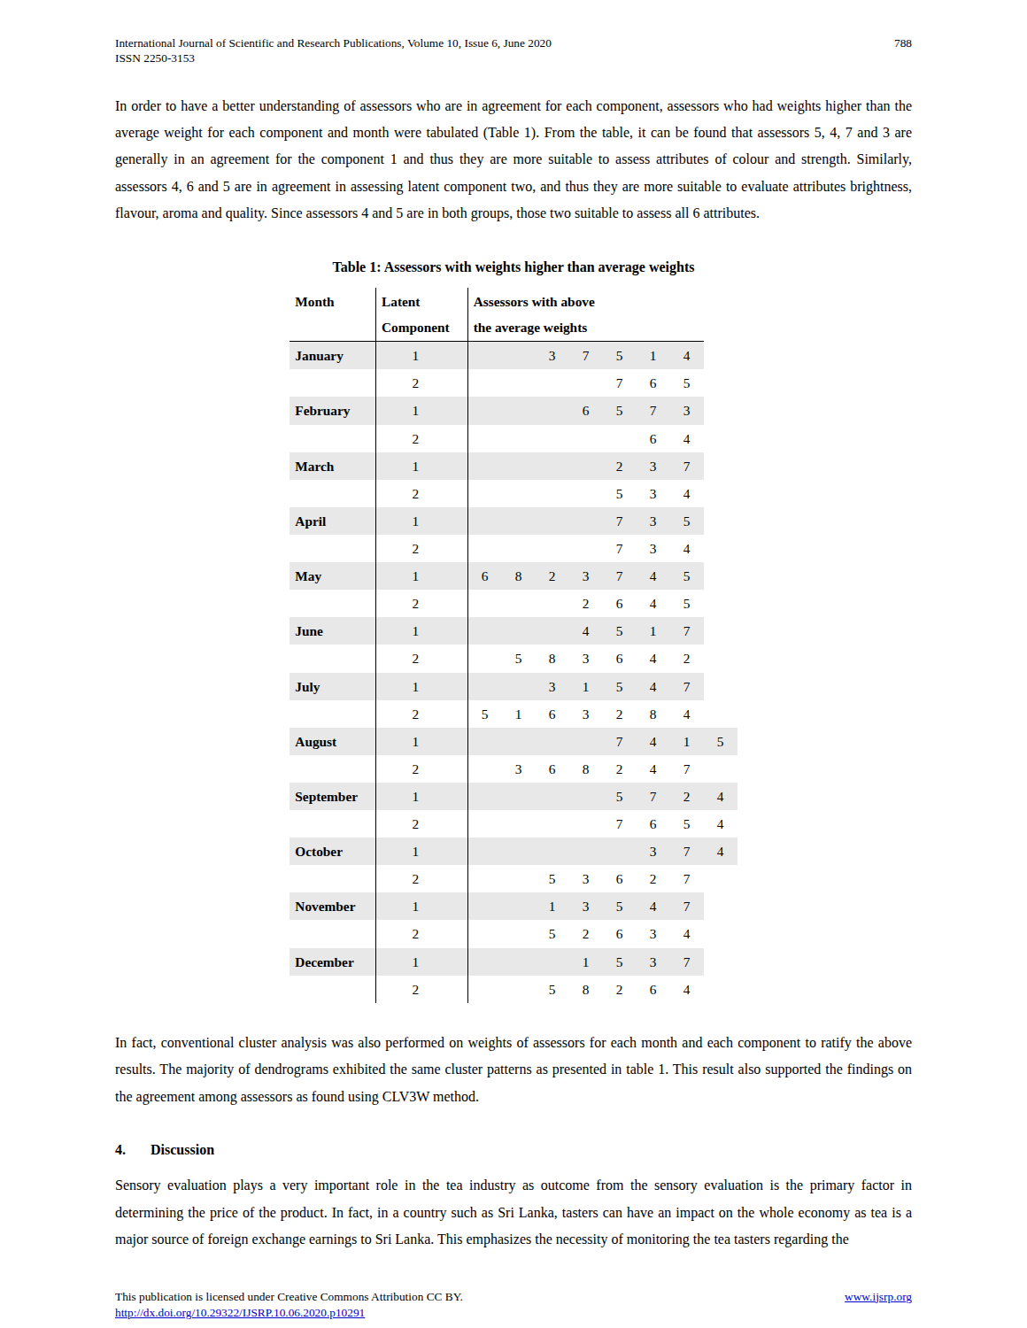International Journal of Scientific and Research Publications, Volume 10, Issue 6, June 2020
ISSN 2250-3153
788
In order to have a better understanding of assessors who are in agreement for each component, assessors who had weights higher than the average weight for each component and month were tabulated (Table 1). From the table, it can be found that assessors 5, 4, 7 and 3 are generally in an agreement for the component 1 and thus they are more suitable to assess attributes of colour and strength. Similarly, assessors 4, 6 and 5 are in agreement in assessing latent component two, and thus they are more suitable to evaluate attributes brightness, flavour, aroma and quality. Since assessors 4 and 5 are in both groups, those two suitable to assess all 6 attributes.
Table 1: Assessors with weights higher than average weights
| Month | Latent Component | Assessors with above the average weights |
| --- | --- | --- |
| January | 1 | | | 3 | 7 | 5 | 1 | 4 |
| | 2 | | | | | 7 | 6 | 5 |
| February | 1 | | | | 6 | 5 | 7 | 3 |
| | 2 | | | | | | 6 | 4 |
| March | 1 | | | | | 2 | 3 | 7 |
| | 2 | | | | | 5 | 3 | 4 |
| April | 1 | | | | | 7 | 3 | 5 |
| | 2 | | | | | 7 | 3 | 4 |
| May | 1 | 6 | 8 | 2 | 3 | 7 | 4 | 5 |
| | 2 | | | | 2 | 6 | 4 | 5 |
| June | 1 | | | | 4 | 5 | 1 | 7 |
| | 2 | | 5 | 8 | 3 | 6 | 4 | 2 |
| July | 1 | | | 3 | 1 | 5 | 4 | 7 |
| | 2 | 5 | 1 | 6 | 3 | 2 | 8 | 4 |
| August | 1 | | | | | 7 | 4 | 1 | 5 |
| | 2 | | 3 | 6 | 8 | 2 | 4 | 7 |
| September | 1 | | | | | 5 | 7 | 2 | 4 |
| | 2 | | | | | 7 | 6 | 5 | 4 |
| October | 1 | | | | | | 3 | 7 | 4 |
| | 2 | | | 5 | 3 | 6 | 2 | 7 |
| November | 1 | | | 1 | 3 | 5 | 4 | 7 |
| | 2 | | | 5 | 2 | 6 | 3 | 4 |
| December | 1 | | | | 1 | 5 | 3 | 7 |
| | 2 | | | 5 | 8 | 2 | 6 | 4 |
In fact, conventional cluster analysis was also performed on weights of assessors for each month and each component to ratify the above results. The majority of dendrograms exhibited the same cluster patterns as presented in table 1. This result also supported the findings on the agreement among assessors as found using CLV3W method.
4. Discussion
Sensory evaluation plays a very important role in the tea industry as outcome from the sensory evaluation is the primary factor in determining the price of the product. In fact, in a country such as Sri Lanka, tasters can have an impact on the whole economy as tea is a major source of foreign exchange earnings to Sri Lanka. This emphasizes the necessity of monitoring the tea tasters regarding the
This publication is licensed under Creative Commons Attribution CC BY.
http://dx.doi.org/10.29322/IJSRP.10.06.2020.p10291
www.ijsrp.org